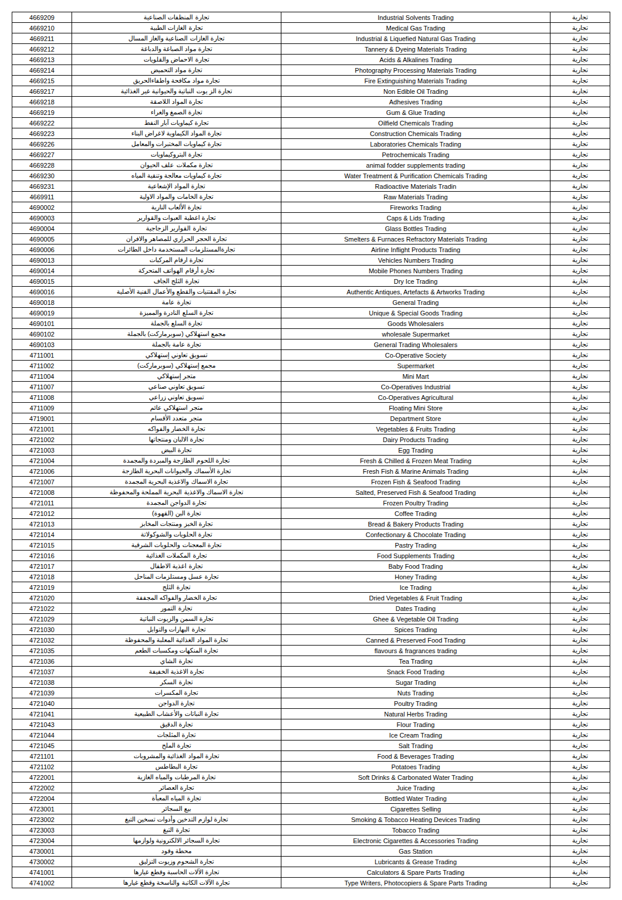| 4669209 | تجارة المنظفات الصناعية | Industrial Solvents Trading | تجارية |
| 4669210 | تجارة الغازات الطبية | Medical Gas Trading | تجارية |
| 4669211 | تجارة الغازات الصناعية والغاز المسال | Industrial & Liquefied Natural Gas Trading | تجارية |
| 4669212 | تجارة مواد الصباغة والدباغة | Tannery & Dyeing Materials Trading | تجارية |
| 4669213 | تجارة الاحماض والقلويات | Acids & Alkalines Trading | تجارية |
| 4669214 | تجارة مواد التحميض | Photography Processing Materials Trading | تجارية |
| 4669215 | تجارة مواد مكافحة واطفاءالحريق | Fire Extinguishing Materials Trading | تجارية |
| 4669217 | تجارة الز يوت النباتية والحيوانية غير الغذائية | Non Edible Oil Trading | تجارية |
| 4669218 | تجارة المواد اللاصقة | Adhesives Trading | تجارية |
| 4669219 | تجارة الصمغ والغراء | Gum & Glue Trading | تجارية |
| 4669222 | تجارة كيماويات آبار النفط | Oilfield Chemicals Trading | تجارية |
| 4669223 | تجارة المواد الكيماوية لاغراض البناء | Construction Chemicals Trading | تجارية |
| 4669226 | تجارة كيماويات المختبرات والمعامل | Laboratories Chemicals Trading | تجارية |
| 4669227 | تجارة البتروكيماويات | Petrochemicals Trading | تجارية |
| 4669228 | تجارة مكملات علف الحيوان | animal fodder supplements trading | تجارية |
| 4669230 | تجارة كيماويات معالجة وتنقية المياه | Water Treatment & Purification Chemicals Trading | تجارية |
| 4669231 | تجارة المواد الإشعاعية | Radioactive Materials Tradin | تجارية |
| 4669911 | تجارة الخامات والمواد الاولية | Raw Materials Trading | تجارية |
| 4690002 | تجارة الألعاب النارية | Fireworks Trading | تجارية |
| 4690003 | تجارة اغطية العبوات والقوارير | Caps & Lids Trading | تجارية |
| 4690004 | تجارة القوارير الزجاجية | Glass Bottles Trading | تجارية |
| 4690005 | تجارة الحجر الحراري للمصاهر والافران | Smelters & Furnaces Refractory Materials Trading | تجارية |
| 4690006 | تجارةالمستلزمات المستخدمة داخل الطائرات | Airline Inflight Products Trading | تجارية |
| 4690013 | تجارة ارقام المركبات | Vehicles Numbers Trading | تجارية |
| 4690014 | تجارة أرقام الهواتف المتحركة | Mobile Phones Numbers Trading | تجارية |
| 4690015 | تجارة الثلج الجاف | Dry Ice Trading | تجارية |
| 4690016 | تجارة المقتنيات والقطع والأعمال الفنية الأصلية | Authentic Antiques, Artefacts & Artworks Trading | تجارية |
| 4690018 | تجارة عامة | General Trading | تجارية |
| 4690019 | تجارة السلع النادرة والمميزة | Unique & Special Goods Trading | تجارية |
| 4690101 | تجارة السلع بالجملة | Goods Wholesalers | تجارية |
| 4690102 | مجمع استهلاكي (سوبرماركت) بالجملة | wholesale Supermarket | تجارية |
| 4690103 | تجارة عامة بالجملة | General Trading Wholesalers | تجارية |
| 4711001 | تسويق تعاوني إستهلاكي | Co-Operative Society | تجارية |
| 4711002 | مجمع إستهلاكي (سوبرماركت) | Supermarket | تجارية |
| 4711004 | متجر إستهلاكي | Mini Mart | تجارية |
| 4711007 | تسويق تعاوني صناعي | Co-Operatives Industrial | تجارية |
| 4711008 | تسويق تعاوني زراعي | Co-Operatives Agricultural | تجارية |
| 4711009 | متجر استهلاكي عائم | Floating Mini Store | تجارية |
| 4719001 | متجر متعدد الأقسام | Department Store | تجارية |
| 4721001 | تجارة الخضار والفواكه | Vegetables & Fruits Trading | تجارية |
| 4721002 | تجارة الالبان ومنتجاتها | Dairy Products Trading | تجارية |
| 4721003 | تجارة البيض | Egg Trading | تجارية |
| 4721004 | تجارة اللحوم الطازجة والمبردة والمجمدة | Fresh & Chilled & Frozen Meat Trading | تجارية |
| 4721006 | تجارة الأسماك والحيوانات البحرية الطازجة | Fresh Fish & Marine Animals Trading | تجارية |
| 4721007 | تجارة الاسماك والاغذية البحرية المجمدة | Frozen Fish & Seafood Trading | تجارية |
| 4721008 | تجارة الاسماك والاغذية البحرية المملحة والمحفوظة | Salted, Preserved Fish & Seafood Trading | تجارية |
| 4721011 | تجارة الدواجن المجمدة | Frozen Poultry Trading | تجارية |
| 4721012 | تجارة البن (القهوة) | Coffee Trading | تجارية |
| 4721013 | تجارة الخبز ومنتجات المخابز | Bread & Bakery Products Trading | تجارية |
| 4721014 | تجارة الحلويات والشوكولاتة | Confectionary & Chocolate Trading | تجارية |
| 4721015 | تجارة المعجنات والحلويات الشرقية | Pastry Trading | تجارية |
| 4721016 | تجارة المكملات الغذائية | Food Supplements Trading | تجارية |
| 4721017 | تجارة اغذية الاطفال | Baby Food Trading | تجارية |
| 4721018 | تجارة عسل ومستلزمات المناحل | Honey Trading | تجارية |
| 4721019 | تجارة الثلج | Ice Trading | تجارية |
| 4721020 | تجارة الخضار والفواكه المجففة | Dried Vegetables & Fruit Trading | تجارية |
| 4721022 | تجارة التمور | Dates Trading | تجارية |
| 4721029 | تجارة السمن والزيوت النباتية | Ghee & Vegetable Oil Trading | تجارية |
| 4721030 | تجارة البهارات والتوابل | Spices Trading | تجارية |
| 4721032 | تجارة المواد الغذائية المعلبة والمحفوظة | Canned & Preserved Food Trading | تجارية |
| 4721035 | تجارة المنكهات ومكسبات الطعم | flavours & fragrances trading | تجارية |
| 4721036 | تجارة الشاي | Tea Trading | تجارية |
| 4721037 | تجارة الاغذية الخفيفة | Snack Food Trading | تجارية |
| 4721038 | تجارة السكر | Sugar Trading | تجارية |
| 4721039 | تجارة المكسرات | Nuts Trading | تجارية |
| 4721040 | تجارة الدواجن | Poultry Trading | تجارية |
| 4721041 | تجارة النباتات والأعشاب الطبيعية | Natural Herbs Trading | تجارية |
| 4721043 | تجارة الدقيق | Flour Trading | تجارية |
| 4721044 | تجارة المثلجات | Ice Cream Trading | تجارية |
| 4721045 | تجارة الملح | Salt Trading | تجارية |
| 4721101 | تجارة المواد الغذائية والمشروبات | Food & Beverages Trading | تجارية |
| 4721102 | تجارة البطاطس | Potatoes Trading | تجارية |
| 4722001 | تجارة المرطبات والمياه الغازية | Soft Drinks & Carbonated Water Trading | تجارية |
| 4722002 | تجارة العصائر | Juice Trading | تجارية |
| 4722004 | تجارة المياه المعبأة | Bottled Water Trading | تجارية |
| 4723001 | بيع السجائر | Cigarettes Selling | تجارية |
| 4723002 | تجارة لوازم التدخين وأدوات تسخين التبغ | Smoking & Tobacco Heating Devices Trading | تجارية |
| 4723003 | تجارة التبغ | Tobacco Trading | تجارية |
| 4723004 | تجارة السجائر الالكترونية ولوازمها | Electronic Cigarettes & Accessories Trading | تجارية |
| 4730001 | محطة وقود | Gas Station | تجارية |
| 4730002 | تجارة الشحوم وزيوت التزليق | Lubricants & Grease Trading | تجارية |
| 4741001 | تجارة الآلات الحاسبة وقطع غيارها | Calculators & Spare Parts Trading | تجارية |
| 4741002 | تجارة الآلات الكاتبة والناسخة وقطع غيارها | Type Writers, Photocopiers & Spare Parts Trading | تجارية |